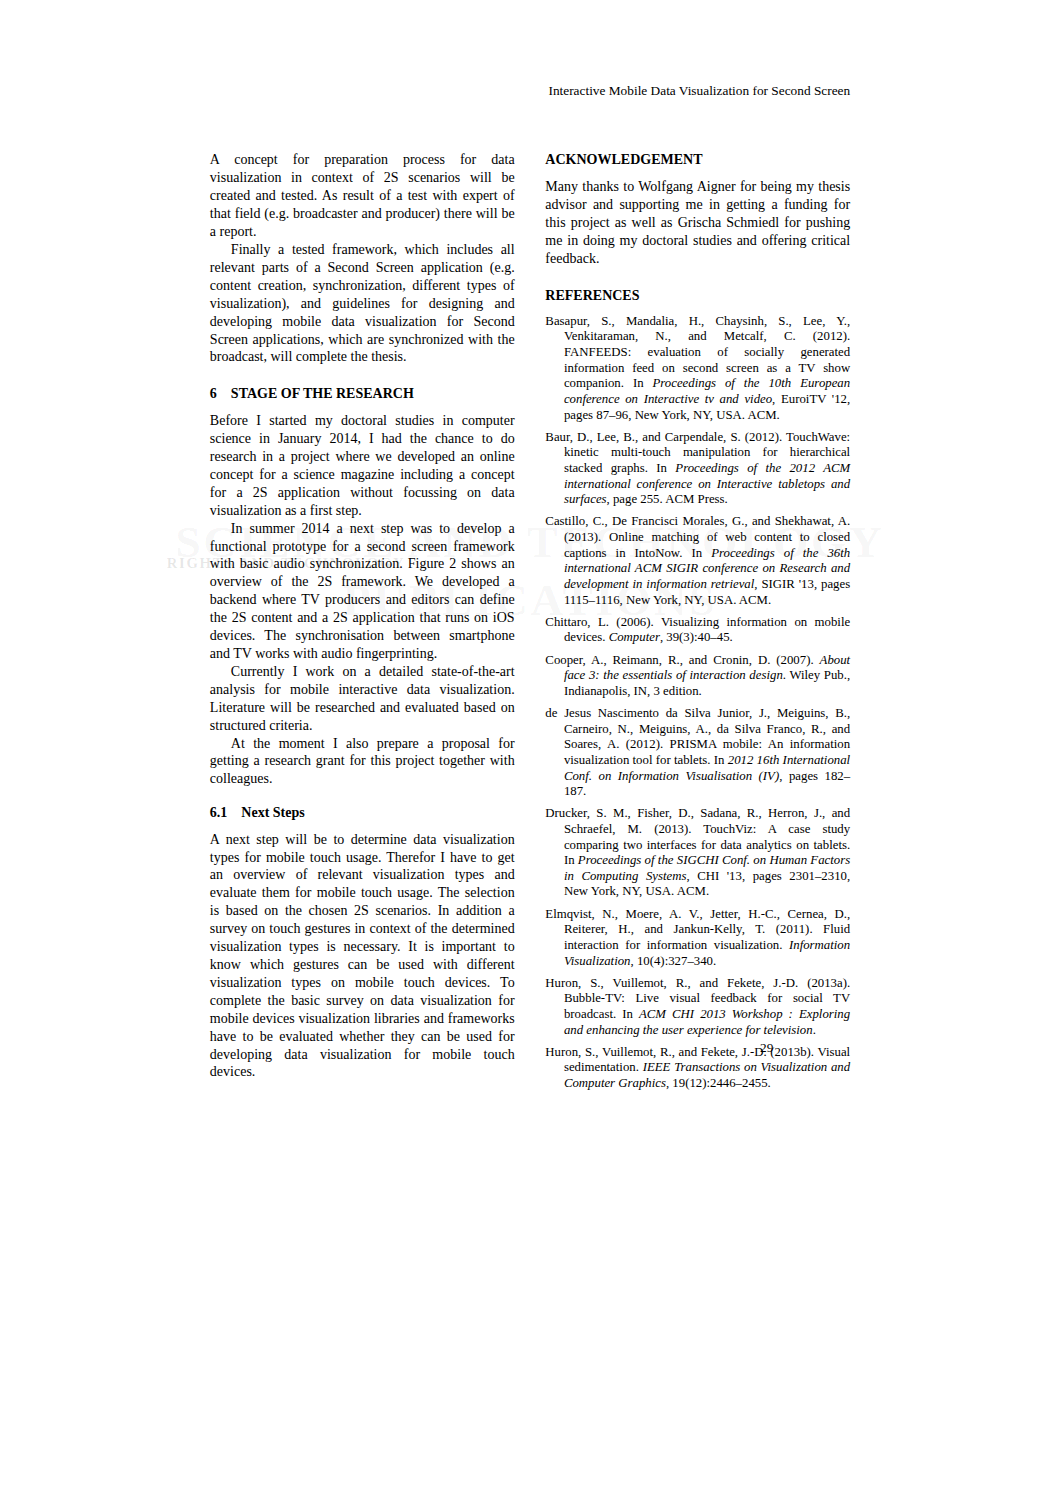SCIENCE AND TECHNOLOGY PUBLICATIONS
RIGHTS AND TECHNOLOGY
Interactive Mobile Data Visualization for Second Screen
A concept for preparation process for data visualization in context of 2S scenarios will be created and tested. As result of a test with expert of that field (e.g. broadcaster and producer) there will be a report.
Finally a tested framework, which includes all relevant parts of a Second Screen application (e.g. content creation, synchronization, different types of visualization), and guidelines for designing and developing mobile data visualization for Second Screen applications, which are synchronized with the broadcast, will complete the thesis.
6 STAGE OF THE RESEARCH
Before I started my doctoral studies in computer science in January 2014, I had the chance to do research in a project where we developed an online concept for a science magazine including a concept for a 2S application without focussing on data visualization as a first step.
In summer 2014 a next step was to develop a functional prototype for a second screen framework with basic audio synchronization. Figure 2 shows an overview of the 2S framework. We developed a backend where TV producers and editors can define the 2S content and a 2S application that runs on iOS devices. The synchronisation between smartphone and TV works with audio fingerprinting.
Currently I work on a detailed state-of-the-art analysis for mobile interactive data visualization. Literature will be researched and evaluated based on structured criteria.
At the moment I also prepare a proposal for getting a research grant for this project together with colleagues.
6.1 Next Steps
A next step will be to determine data visualization types for mobile touch usage. Therefor I have to get an overview of relevant visualization types and evaluate them for mobile touch usage. The selection is based on the chosen 2S scenarios. In addition a survey on touch gestures in context of the determined visualization types is necessary. It is important to know which gestures can be used with different visualization types on mobile touch devices. To complete the basic survey on data visualization for mobile devices visualization libraries and frameworks have to be evaluated whether they can be used for developing data visualization for mobile touch devices.
ACKNOWLEDGEMENT
Many thanks to Wolfgang Aigner for being my thesis advisor and supporting me in getting a funding for this project as well as Grischa Schmiedl for pushing me in doing my doctoral studies and offering critical feedback.
REFERENCES
Basapur, S., Mandalia, H., Chaysinh, S., Lee, Y., Venkitaraman, N., and Metcalf, C. (2012). FANFEEDS: evaluation of socially generated information feed on second screen as a TV show companion. In Proceedings of the 10th European conference on Interactive tv and video, EuroiTV '12, pages 87–96, New York, NY, USA. ACM.
Baur, D., Lee, B., and Carpendale, S. (2012). TouchWave: kinetic multi-touch manipulation for hierarchical stacked graphs. In Proceedings of the 2012 ACM international conference on Interactive tabletops and surfaces, page 255. ACM Press.
Castillo, C., De Francisci Morales, G., and Shekhawat, A. (2013). Online matching of web content to closed captions in IntoNow. In Proceedings of the 36th international ACM SIGIR conference on Research and development in information retrieval, SIGIR '13, pages 1115–1116, New York, NY, USA. ACM.
Chittaro, L. (2006). Visualizing information on mobile devices. Computer, 39(3):40–45.
Cooper, A., Reimann, R., and Cronin, D. (2007). About face 3: the essentials of interaction design. Wiley Pub., Indianapolis, IN, 3 edition.
de Jesus Nascimento da Silva Junior, J., Meiguins, B., Carneiro, N., Meiguins, A., da Silva Franco, R., and Soares, A. (2012). PRISMA mobile: An information visualization tool for tablets. In 2012 16th International Conf. on Information Visualisation (IV), pages 182–187.
Drucker, S. M., Fisher, D., Sadana, R., Herron, J., and Schraefel, M. (2013). TouchViz: A case study comparing two interfaces for data analytics on tablets. In Proceedings of the SIGCHI Conf. on Human Factors in Computing Systems, CHI '13, pages 2301–2310, New York, NY, USA. ACM.
Elmqvist, N., Moere, A. V., Jetter, H.-C., Cernea, D., Reiterer, H., and Jankun-Kelly, T. (2011). Fluid interaction for information visualization. Information Visualization, 10(4):327–340.
Huron, S., Vuillemot, R., and Fekete, J.-D. (2013a). Bubble-TV: Live visual feedback for social TV broadcast. In ACM CHI 2013 Workshop : Exploring and enhancing the user experience for television.
Huron, S., Vuillemot, R., and Fekete, J.-D. (2013b). Visual sedimentation. IEEE Transactions on Visualization and Computer Graphics, 19(12):2446–2455.
29